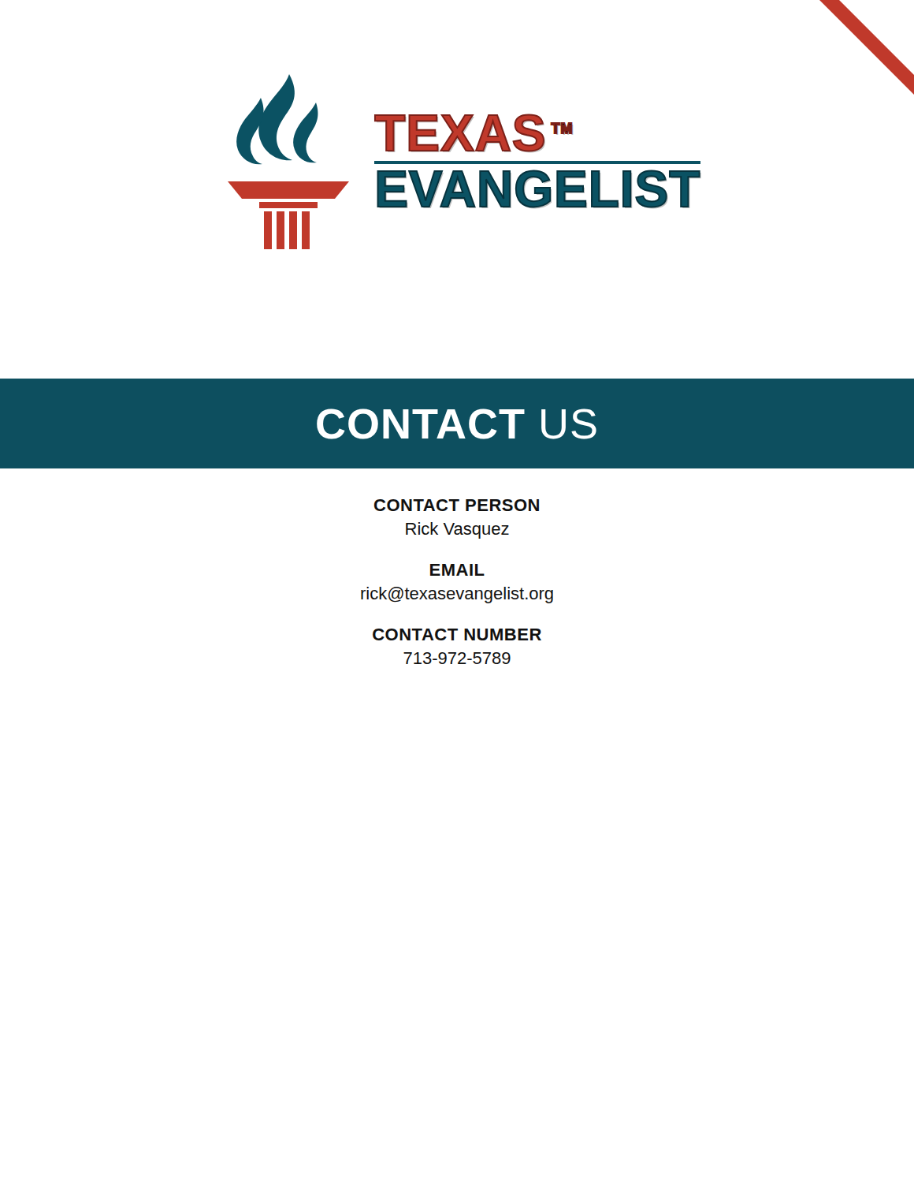TEXASTM
EVANGELIST
CONTACT US
CONTACT PERSON
Rick Vasquez
EMAIL
rick@texasevangelist.org
CONTACT NUMBER
713-972-5789